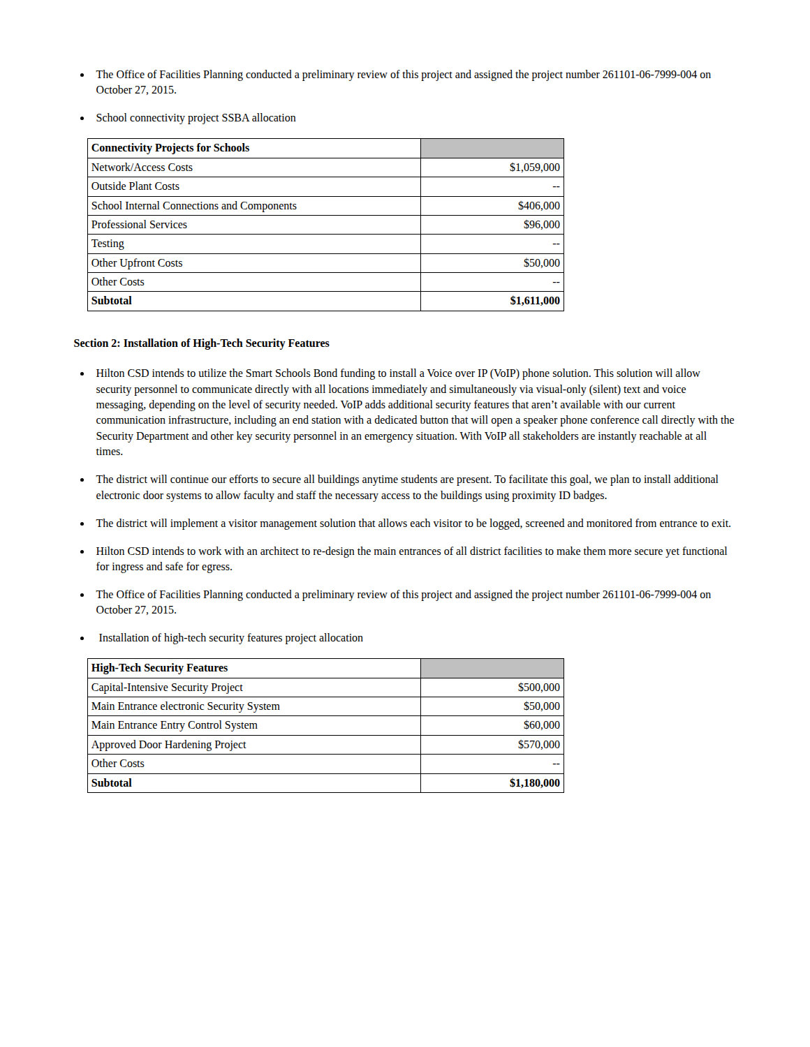The Office of Facilities Planning conducted a preliminary review of this project and assigned the project number 261101-06-7999-004 on October 27, 2015.
School connectivity project SSBA allocation
| Connectivity Projects for Schools | |
| Network/Access Costs | $1,059,000 |
| Outside Plant Costs | -- |
| School Internal Connections and Components | $406,000 |
| Professional Services | $96,000 |
| Testing | -- |
| Other Upfront Costs | $50,000 |
| Other Costs | -- |
| Subtotal | $1,611,000 |
Section 2: Installation of High-Tech Security Features
Hilton CSD intends to utilize the Smart Schools Bond funding to install a Voice over IP (VoIP) phone solution. This solution will allow security personnel to communicate directly with all locations immediately and simultaneously via visual-only (silent) text and voice messaging, depending on the level of security needed. VoIP adds additional security features that aren’t available with our current communication infrastructure, including an end station with a dedicated button that will open a speaker phone conference call directly with the Security Department and other key security personnel in an emergency situation. With VoIP all stakeholders are instantly reachable at all times.
The district will continue our efforts to secure all buildings anytime students are present. To facilitate this goal, we plan to install additional electronic door systems to allow faculty and staff the necessary access to the buildings using proximity ID badges.
The district will implement a visitor management solution that allows each visitor to be logged, screened and monitored from entrance to exit.
Hilton CSD intends to work with an architect to re-design the main entrances of all district facilities to make them more secure yet functional for ingress and safe for egress.
The Office of Facilities Planning conducted a preliminary review of this project and assigned the project number 261101-06-7999-004 on October 27, 2015.
Installation of high-tech security features project allocation
| High-Tech Security Features | |
| Capital-Intensive Security Project | $500,000 |
| Main Entrance electronic Security System | $50,000 |
| Main Entrance Entry Control System | $60,000 |
| Approved Door Hardening Project | $570,000 |
| Other Costs | -- |
| Subtotal | $1,180,000 |